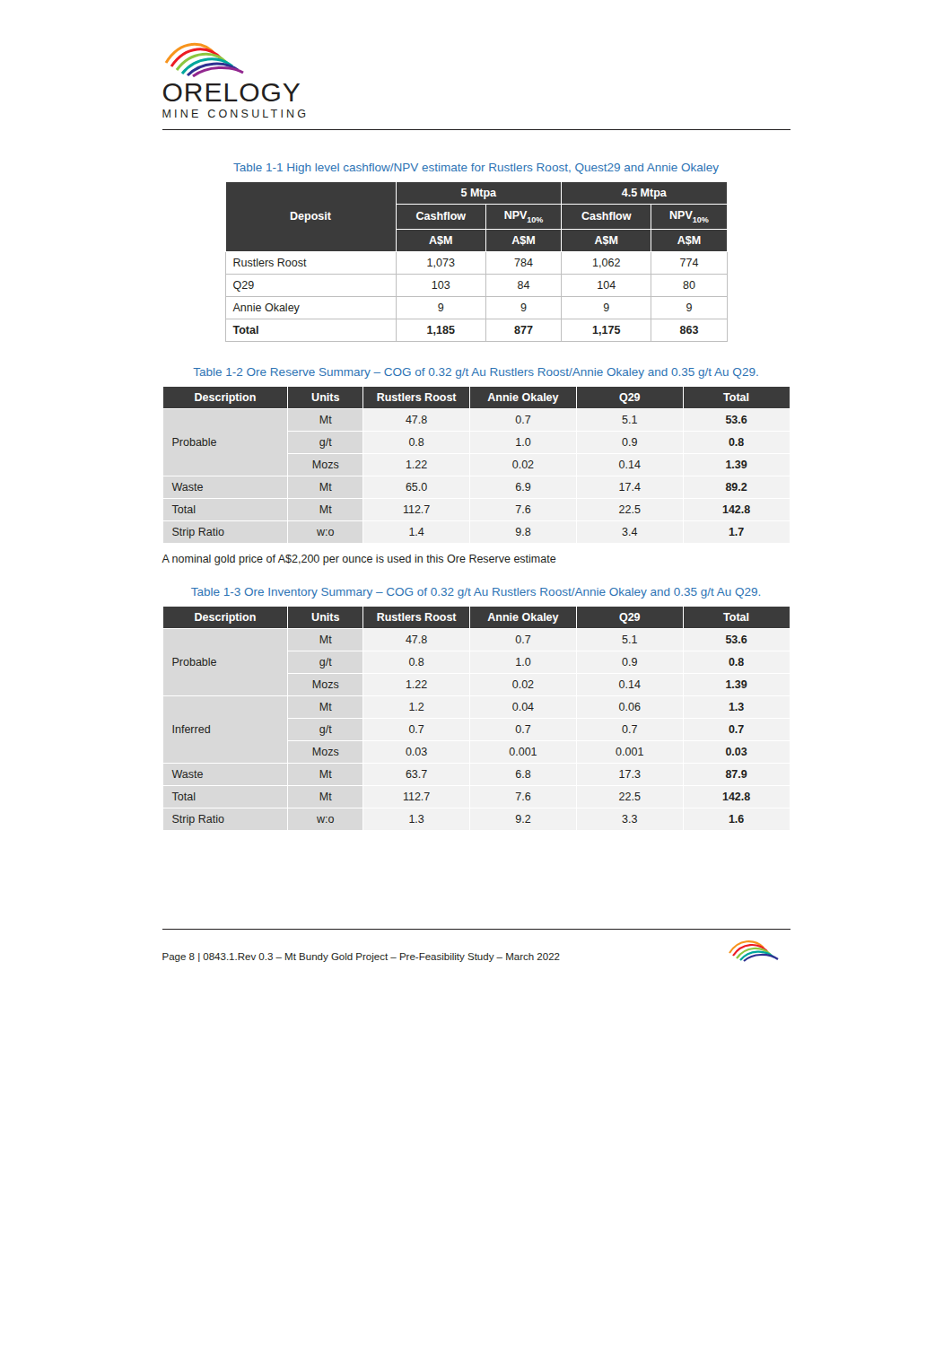ORELOGY
MINE CONSULTING
Table 1-1 High level cashflow/NPV estimate for Rustlers Roost, Quest29 and Annie Okaley
| Deposit | 5 Mtpa | 4.5 Mtpa |
| --- | --- | --- |
| Cashflow | NPV 10% | Cashflow | NPV 10% |
| A$M | A$M | A$M | A$M |
| Rustlers Roost | 1,073 | 784 | 1,062 | 774 |
| Q29 | 103 | 84 | 104 | 80 |
| Annie Okaley | 9 | 9 | 9 | 9 |
| Total | 1,185 | 877 | 1,175 | 863 |
Table 1-2 Ore Reserve Summary – COG of 0.32 g/t Au Rustlers Roost/Annie Okaley and 0.35 g/t Au Q29.
| Description | Units | Rustlers Roost | Annie Okaley | Q29 | Total |
| --- | --- | --- | --- | --- | --- |
| Probable | Mt | 47.8 | 0.7 | 5.1 | 53.6 |
| g/t | 0.8 | 1.0 | 0.9 | 0.8 |
| Mozs | 1.22 | 0.02 | 0.14 | 1.39 |
| Waste | Mt | 65.0 | 6.9 | 17.4 | 89.2 |
| Total | Mt | 112.7 | 7.6 | 22.5 | 142.8 |
| Strip Ratio | w:o | 1.4 | 9.8 | 3.4 | 1.7 |
A nominal gold price of A$2,200 per ounce is used in this Ore Reserve estimate
Table 1-3 Ore Inventory Summary – COG of 0.32 g/t Au Rustlers Roost/Annie Okaley and 0.35 g/t Au Q29.
| Description | Units | Rustlers Roost | Annie Okaley | Q29 | Total |
| --- | --- | --- | --- | --- | --- |
| Probable | Mt | 47.8 | 0.7 | 5.1 | 53.6 |
| g/t | 0.8 | 1.0 | 0.9 | 0.8 |
| Mozs | 1.22 | 0.02 | 0.14 | 1.39 |
| Inferred | Mt | 1.2 | 0.04 | 0.06 | 1.3 |
| g/t | 0.7 | 0.7 | 0.7 | 0.7 |
| Mozs | 0.03 | 0.001 | 0.001 | 0.03 |
| Waste | Mt | 63.7 | 6.8 | 17.3 | 87.9 |
| Total | Mt | 112.7 | 7.6 | 22.5 | 142.8 |
| Strip Ratio | w:o | 1.3 | 9.2 | 3.3 | 1.6 |
Page 8 | 0843.1.Rev 0.3 – Mt Bundy Gold Project – Pre-Feasibility Study – March 2022